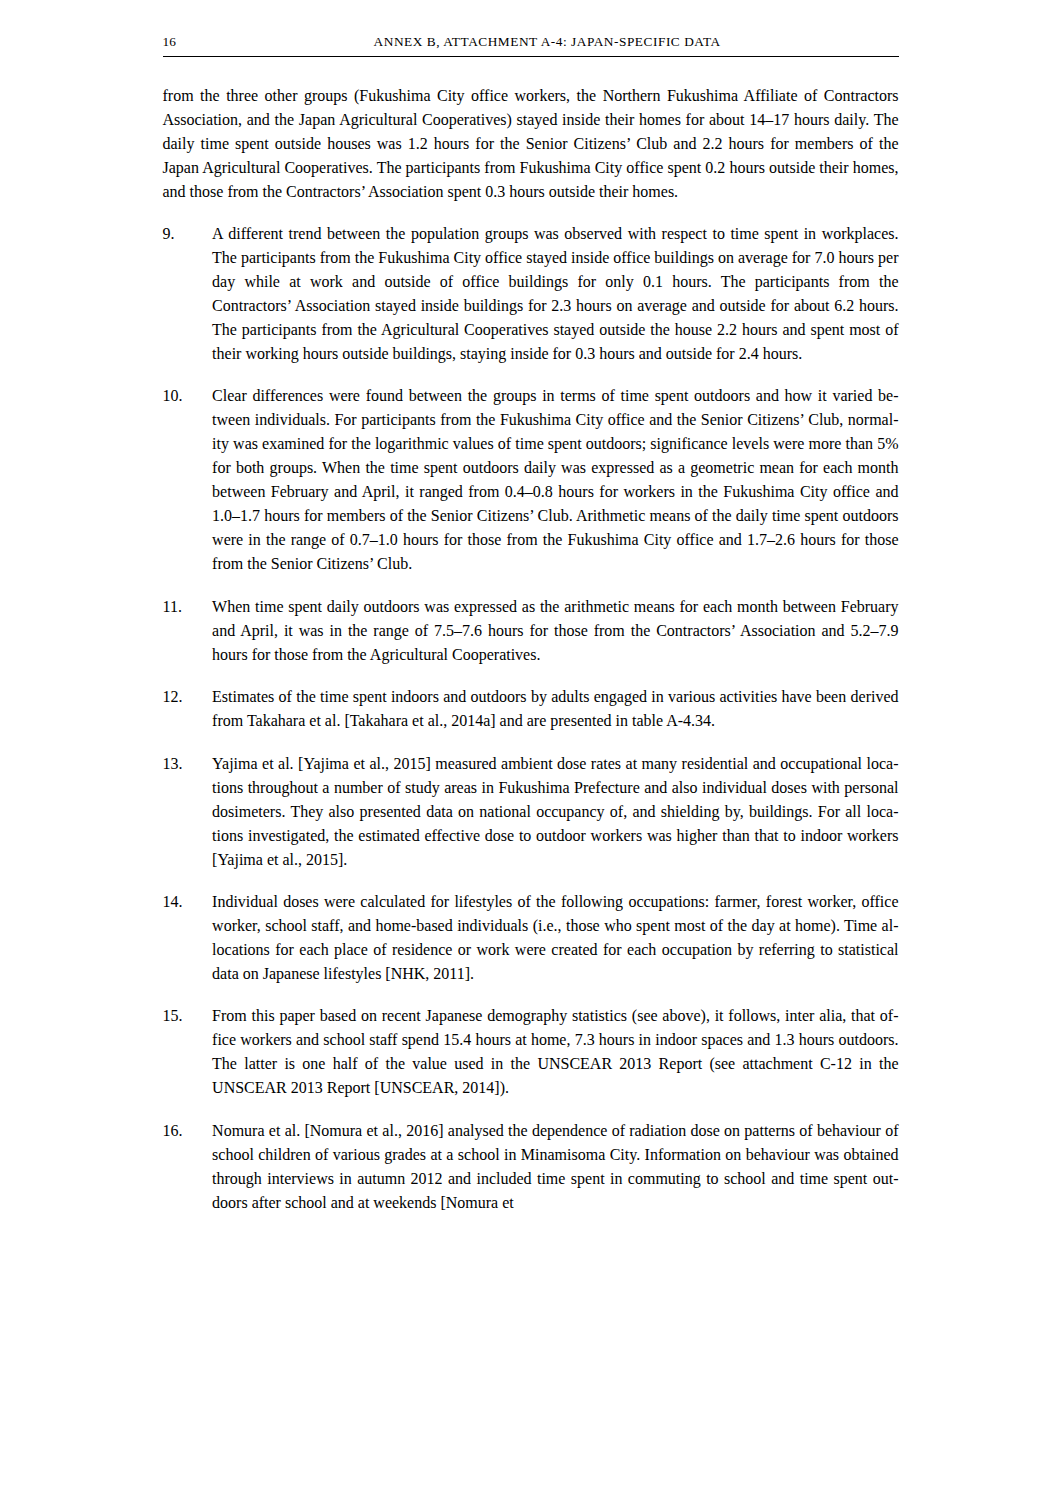16 Annex B, Attachment A-4: Japan-specific data
from the three other groups (Fukushima City office workers, the Northern Fukushima Affiliate of Contractors Association, and the Japan Agricultural Cooperatives) stayed inside their homes for about 14–17 hours daily. The daily time spent outside houses was 1.2 hours for the Senior Citizens’ Club and 2.2 hours for members of the Japan Agricultural Cooperatives. The participants from Fukushima City office spent 0.2 hours outside their homes, and those from the Contractors’ Association spent 0.3 hours outside their homes.
9. A different trend between the population groups was observed with respect to time spent in workplaces. The participants from the Fukushima City office stayed inside office buildings on average for 7.0 hours per day while at work and outside of office buildings for only 0.1 hours. The participants from the Contractors’ Association stayed inside buildings for 2.3 hours on average and outside for about 6.2 hours. The participants from the Agricultural Cooperatives stayed outside the house 2.2 hours and spent most of their working hours outside buildings, staying inside for 0.3 hours and outside for 2.4 hours.
10. Clear differences were found between the groups in terms of time spent outdoors and how it varied between individuals. For participants from the Fukushima City office and the Senior Citizens’ Club, normality was examined for the logarithmic values of time spent outdoors; significance levels were more than 5% for both groups. When the time spent outdoors daily was expressed as a geometric mean for each month between February and April, it ranged from 0.4–0.8 hours for workers in the Fukushima City office and 1.0–1.7 hours for members of the Senior Citizens’ Club. Arithmetic means of the daily time spent outdoors were in the range of 0.7–1.0 hours for those from the Fukushima City office and 1.7–2.6 hours for those from the Senior Citizens’ Club.
11. When time spent daily outdoors was expressed as the arithmetic means for each month between February and April, it was in the range of 7.5–7.6 hours for those from the Contractors’ Association and 5.2–7.9 hours for those from the Agricultural Cooperatives.
12. Estimates of the time spent indoors and outdoors by adults engaged in various activities have been derived from Takahara et al. [Takahara et al., 2014a] and are presented in table A-4.34.
13. Yajima et al. [Yajima et al., 2015] measured ambient dose rates at many residential and occupational locations throughout a number of study areas in Fukushima Prefecture and also individual doses with personal dosimeters. They also presented data on national occupancy of, and shielding by, buildings. For all locations investigated, the estimated effective dose to outdoor workers was higher than that to indoor workers [Yajima et al., 2015].
14. Individual doses were calculated for lifestyles of the following occupations: farmer, forest worker, office worker, school staff, and home-based individuals (i.e., those who spent most of the day at home). Time allocations for each place of residence or work were created for each occupation by referring to statistical data on Japanese lifestyles [NHK, 2011].
15. From this paper based on recent Japanese demography statistics (see above), it follows, inter alia, that office workers and school staff spend 15.4 hours at home, 7.3 hours in indoor spaces and 1.3 hours outdoors. The latter is one half of the value used in the UNSCEAR 2013 Report (see attachment C-12 in the UNSCEAR 2013 Report [UNSCEAR, 2014]).
16. Nomura et al. [Nomura et al., 2016] analysed the dependence of radiation dose on patterns of behaviour of school children of various grades at a school in Minamisoma City. Information on behaviour was obtained through interviews in autumn 2012 and included time spent in commuting to school and time spent outdoors after school and at weekends [Nomura et